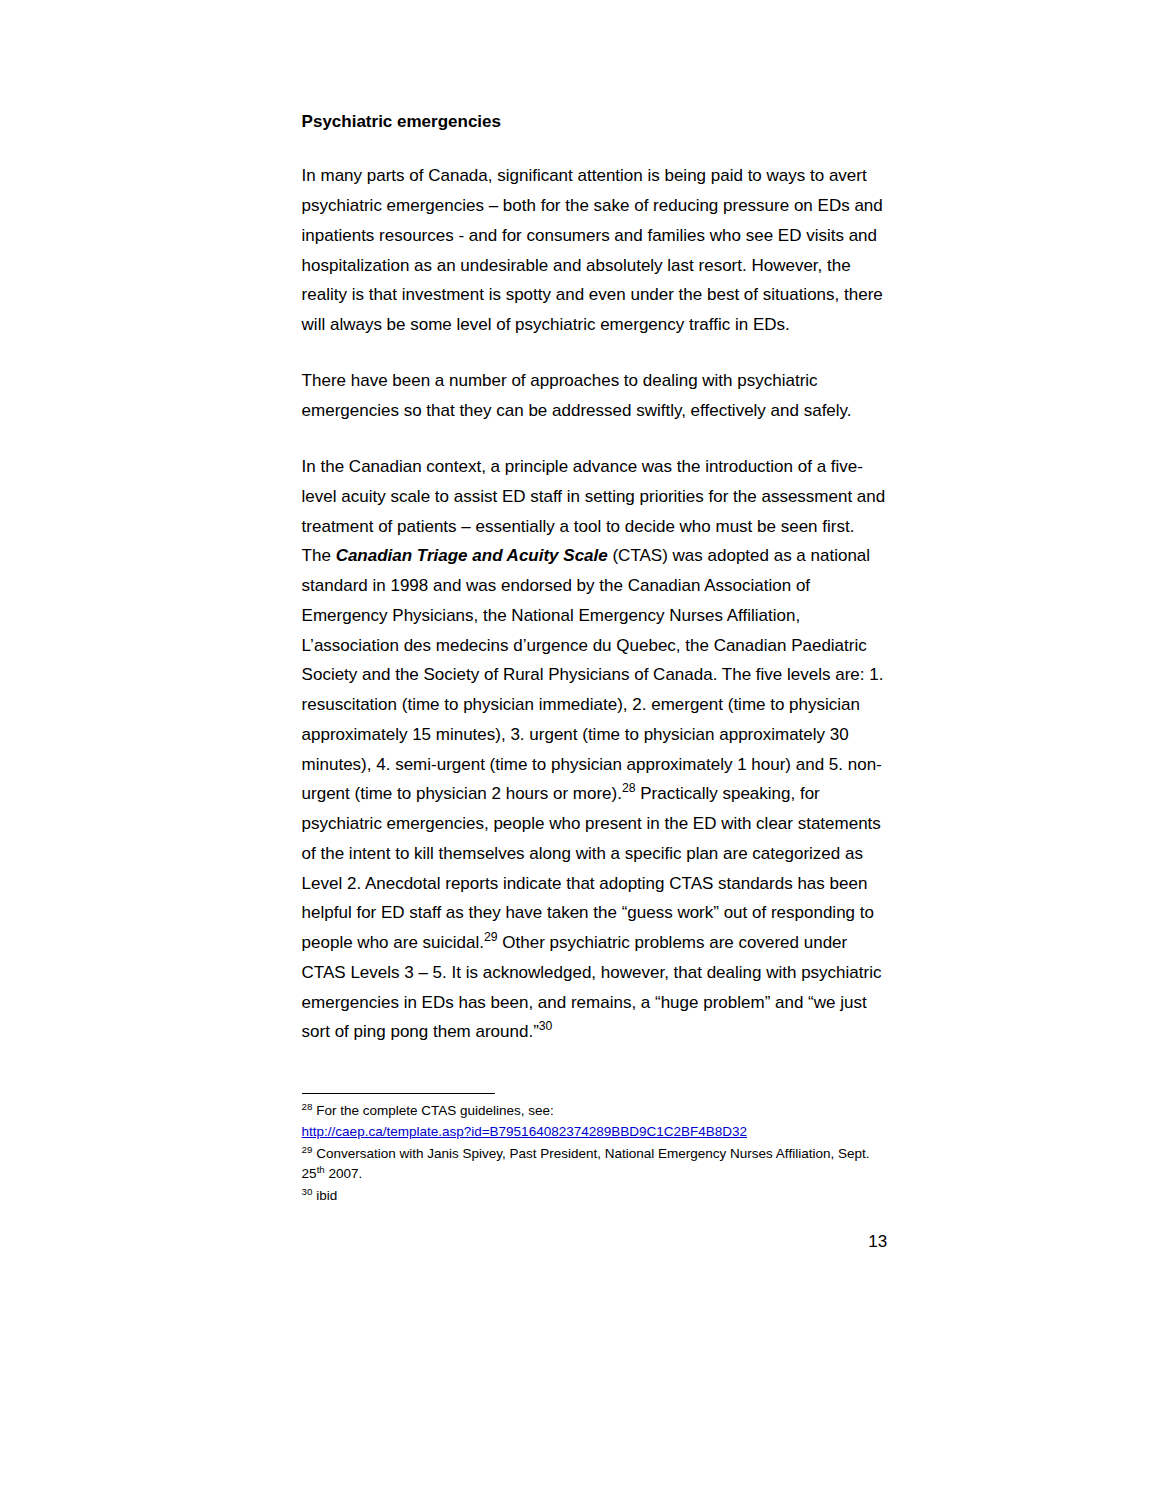Psychiatric emergencies
In many parts of Canada, significant attention is being paid to ways to avert psychiatric emergencies – both for the sake of reducing pressure on EDs and inpatients resources - and for consumers and families who see ED visits and hospitalization as an undesirable and absolutely last resort. However, the reality is that investment is spotty and even under the best of situations, there will always be some level of psychiatric emergency traffic in EDs.
There have been a number of approaches to dealing with psychiatric emergencies so that they can be addressed swiftly, effectively and safely.
In the Canadian context, a principle advance was the introduction of a five-level acuity scale to assist ED staff in setting priorities for the assessment and treatment of patients – essentially a tool to decide who must be seen first. The Canadian Triage and Acuity Scale (CTAS) was adopted as a national standard in 1998 and was endorsed by the Canadian Association of Emergency Physicians, the National Emergency Nurses Affiliation, L’association des medecins d’urgence du Quebec, the Canadian Paediatric Society and the Society of Rural Physicians of Canada. The five levels are: 1. resuscitation (time to physician immediate), 2. emergent (time to physician approximately 15 minutes), 3. urgent (time to physician approximately 30 minutes), 4. semi-urgent (time to physician approximately 1 hour) and 5. non-urgent (time to physician 2 hours or more).28 Practically speaking, for psychiatric emergencies, people who present in the ED with clear statements of the intent to kill themselves along with a specific plan are categorized as Level 2. Anecdotal reports indicate that adopting CTAS standards has been helpful for ED staff as they have taken the “guess work” out of responding to people who are suicidal.29 Other psychiatric problems are covered under CTAS Levels 3 – 5. It is acknowledged, however, that dealing with psychiatric emergencies in EDs has been, and remains, a “huge problem” and “we just sort of ping pong them around.”30
28 For the complete CTAS guidelines, see:
http://caep.ca/template.asp?id=B795164082374289BBD9C1C2BF4B8D32
29 Conversation with Janis Spivey, Past President, National Emergency Nurses Affiliation, Sept. 25th 2007.
30 ibid
13